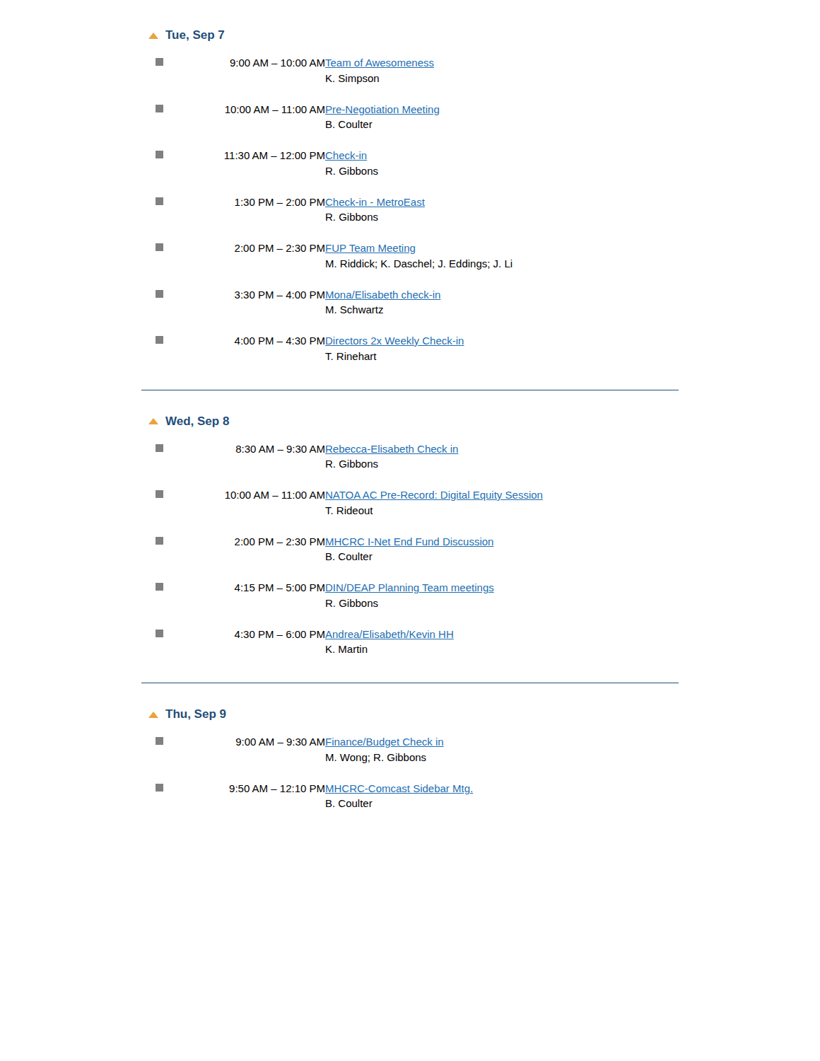Tue, Sep 7
| | 9:00 AM – 10:00 AM | Team of Awesomeness K. Simpson |
| | 10:00 AM – 11:00 AM | Pre-Negotiation Meeting B. Coulter |
| | 11:30 AM – 12:00 PM | Check-in R. Gibbons |
| | 1:30 PM – 2:00 PM | Check-in - MetroEast R. Gibbons |
| | 2:00 PM – 2:30 PM | FUP Team Meeting M. Riddick; K. Daschel; J. Eddings; J. Li |
| | 3:30 PM – 4:00 PM | Mona/Elisabeth check-in M. Schwartz |
| | 4:00 PM – 4:30 PM | Directors 2x Weekly Check-in T. Rinehart |
Wed, Sep 8
| | 8:30 AM – 9:30 AM | Rebecca-Elisabeth Check in R. Gibbons |
| | 10:00 AM – 11:00 AM | NATOA AC Pre-Record: Digital Equity Session T. Rideout |
| | 2:00 PM – 2:30 PM | MHCRC I-Net End Fund Discussion B. Coulter |
| | 4:15 PM – 5:00 PM | DIN/DEAP Planning Team meetings R. Gibbons |
| | 4:30 PM – 6:00 PM | Andrea/Elisabeth/Kevin HH K. Martin |
Thu, Sep 9
| | 9:00 AM – 9:30 AM | Finance/Budget Check in M. Wong; R. Gibbons |
| | 9:50 AM – 12:10 PM | MHCRC-Comcast Sidebar Mtg. B. Coulter |